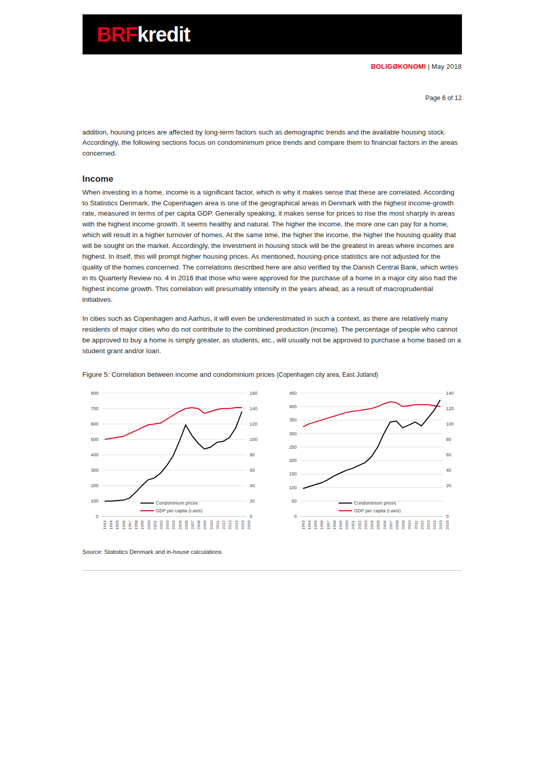BRF kredit
BOLIGØKONOMI | May 2018
Page 6 of 12
addition, housing prices are affected by long-term factors such as demographic trends and the available housing stock. Accordingly, the following sections focus on condominimum price trends and compare them to financial factors in the areas concerned.
Income
When investing in a home, income is a significant factor, which is why it makes sense that these are correlated. According to Statistics Denmark, the Copenhagen area is one of the geographical areas in Denmark with the highest income-growth rate, measured in terms of per capita GDP. Generally speaking, it makes sense for prices to rise the most sharply in areas with the highest income growth. It seems healthy and natural. The higher the income, the more one can pay for a home, which will result in a higher turnover of homes. At the same time, the higher the income, the higher the housing quality that will be sought on the market. Accordingly, the investment in housing stock will be the greatest in areas where incomes are highest. In itself, this will prompt higher housing prices. As mentioned, housing-price statistics are not adjusted for the quality of the homes concerned. The correlations described here are also verified by the Danish Central Bank, which writes in its Quarterly Review no. 4 in 2016 that those who were approved for the purchase of a home in a major city also had the highest income growth. This correlation will presumably intensify in the years ahead, as a result of macroprudential initiatives.
In cities such as Copenhagen and Aarhus, it will even be underestimated in such a context, as there are relatively many residents of major cities who do not contribute to the combined production (income). The percentage of people who cannot be approved to buy a home is simply greater, as students, etc., will usually not be approved to purchase a home based on a student grant and/or loan.
Figure 5: Correlation between income and condominium prices (Copenhagen city area, East Jutland)
800 700 600 500 400 300 200 100 0 160 140 120 100 80 60 40 20 0 Condominium prices GDP per capita (r.axis) 1993 1994 1995 1996 1997 1998 1999 2000 2001 2002 2003 2004 2005 2006 2007 2008 2009 2010 2011 2012 2013 2014 2015 2016
450 400 350 300 250 200 150 100 50 0 140 120 100 80 60 40 20 0 Condominium prices GDP per capita (r.axis) 1993 1994 1995 1996 1997 1998 1999 2000 2001 2002 2003 2004 2005 2006 2007 2008 2009 2010 2011 2012 2013 2014 2015 2016
Source: Statistics Denmark and in-house calculations